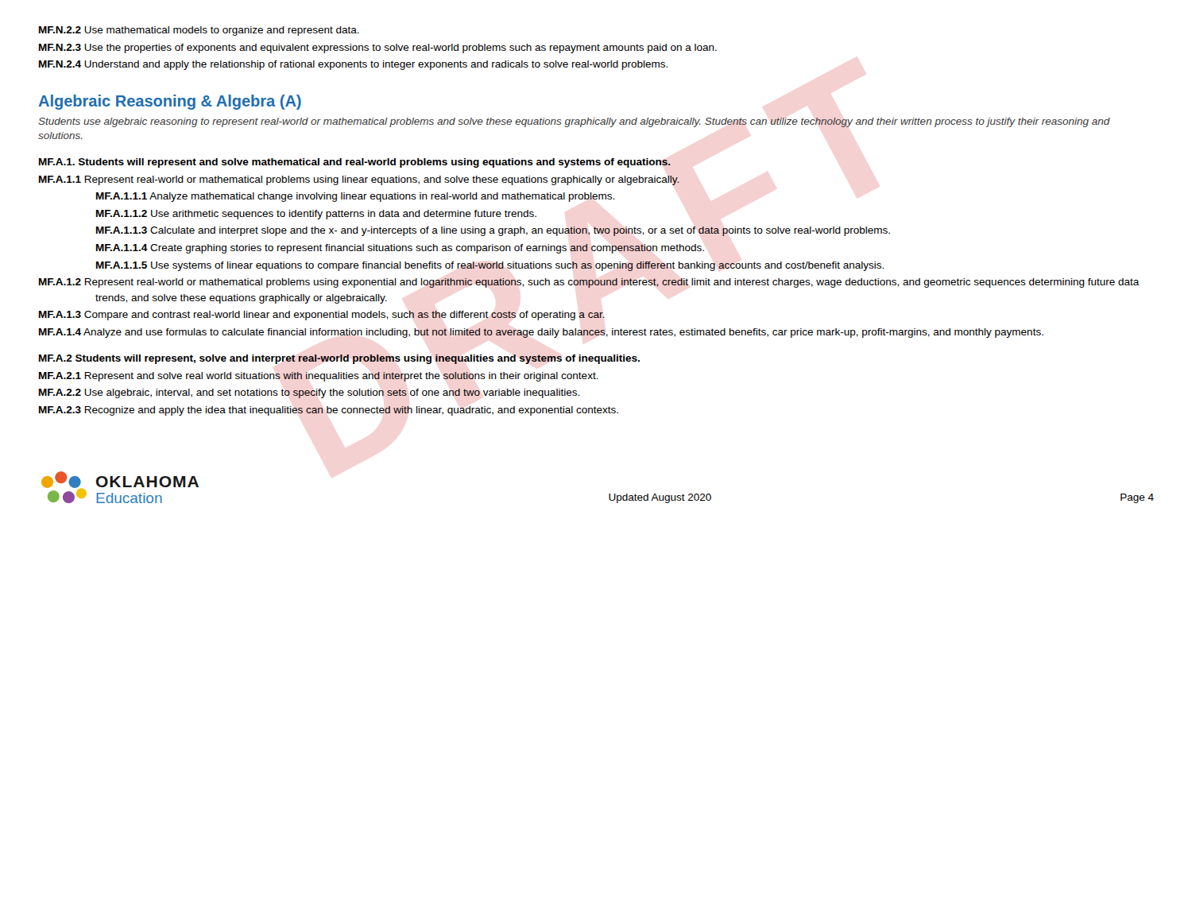DRAFT
MF.N.2.2 Use mathematical models to organize and represent data.
MF.N.2.3 Use the properties of exponents and equivalent expressions to solve real-world problems such as repayment amounts paid on a loan.
MF.N.2.4 Understand and apply the relationship of rational exponents to integer exponents and radicals to solve real-world problems.
Algebraic Reasoning & Algebra (A)
Students use algebraic reasoning to represent real-world or mathematical problems and solve these equations graphically and algebraically. Students can utilize technology and their written process to justify their reasoning and solutions.
MF.A.1. Students will represent and solve mathematical and real-world problems using equations and systems of equations.
MF.A.1.1 Represent real-world or mathematical problems using linear equations, and solve these equations graphically or algebraically.
MF.A.1.1.1 Analyze mathematical change involving linear equations in real-world and mathematical problems.
MF.A.1.1.2 Use arithmetic sequences to identify patterns in data and determine future trends.
MF.A.1.1.3 Calculate and interpret slope and the x- and y-intercepts of a line using a graph, an equation, two points, or a set of data points to solve real-world problems.
MF.A.1.1.4 Create graphing stories to represent financial situations such as comparison of earnings and compensation methods.
MF.A.1.1.5 Use systems of linear equations to compare financial benefits of real-world situations such as opening different banking accounts and cost/benefit analysis.
MF.A.1.2 Represent real-world or mathematical problems using exponential and logarithmic equations, such as compound interest, credit limit and interest charges, wage deductions, and geometric sequences determining future data trends, and solve these equations graphically or algebraically.
MF.A.1.3 Compare and contrast real-world linear and exponential models, such as the different costs of operating a car.
MF.A.1.4 Analyze and use formulas to calculate financial information including, but not limited to average daily balances, interest rates, estimated benefits, car price mark-up, profit-margins, and monthly payments.
MF.A.2 Students will represent, solve and interpret real-world problems using inequalities and systems of inequalities.
MF.A.2.1 Represent and solve real world situations with inequalities and interpret the solutions in their original context.
MF.A.2.2 Use algebraic, interval, and set notations to specify the solution sets of one and two variable inequalities.
MF.A.2.3 Recognize and apply the idea that inequalities can be connected with linear, quadratic, and exponential contexts.
OKLAHOMA Education
Updated August 2020
Page 4